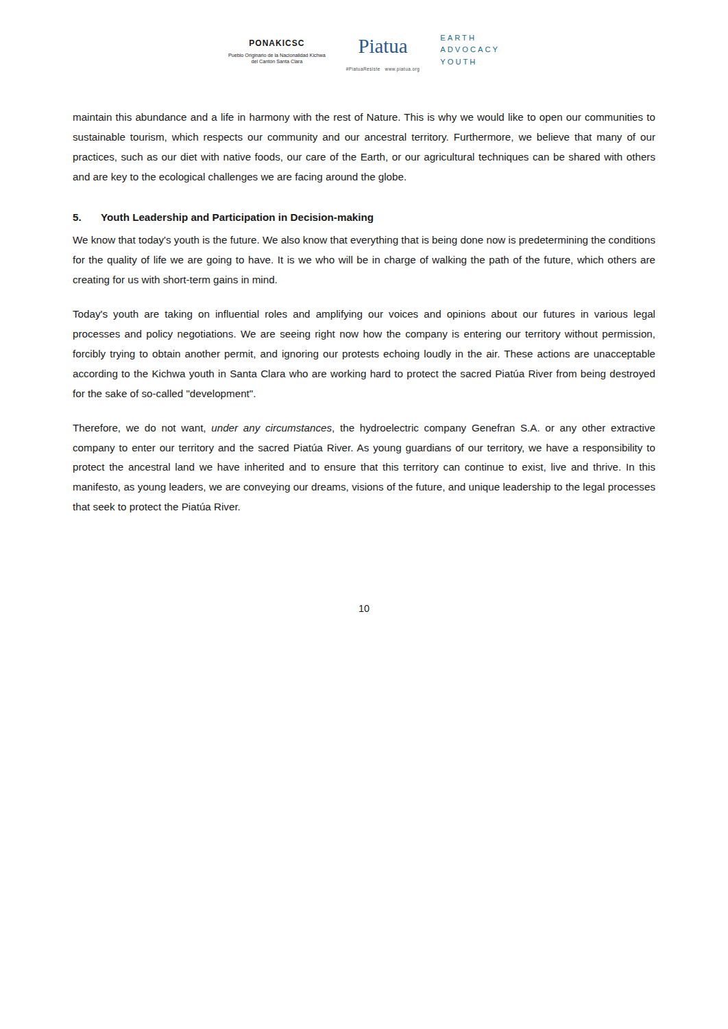PONAKICSC
Pueblo Originario de la Nacionalidad Kichwa
del Cantón Santa Clara
Piatua
#PiatuaResiste www.piatua.org
EARTH
ADVOCACY
YOUTH
maintain this abundance and a life in harmony with the rest of Nature. This is why we would like to open our communities to sustainable tourism, which respects our community and our ancestral territory. Furthermore, we believe that many of our practices, such as our diet with native foods, our care of the Earth, or our agricultural techniques can be shared with others and are key to the ecological challenges we are facing around the globe.
5. Youth Leadership and Participation in Decision-making
We know that today's youth is the future. We also know that everything that is being done now is predetermining the conditions for the quality of life we are going to have. It is we who will be in charge of walking the path of the future, which others are creating for us with short-term gains in mind.
Today's youth are taking on influential roles and amplifying our voices and opinions about our futures in various legal processes and policy negotiations. We are seeing right now how the company is entering our territory without permission, forcibly trying to obtain another permit, and ignoring our protests echoing loudly in the air. These actions are unacceptable according to the Kichwa youth in Santa Clara who are working hard to protect the sacred Piatúa River from being destroyed for the sake of so-called "development".
Therefore, we do not want, under any circumstances, the hydroelectric company Genefran S.A. or any other extractive company to enter our territory and the sacred Piatúa River. As young guardians of our territory, we have a responsibility to protect the ancestral land we have inherited and to ensure that this territory can continue to exist, live and thrive. In this manifesto, as young leaders, we are conveying our dreams, visions of the future, and unique leadership to the legal processes that seek to protect the Piatúa River.
10